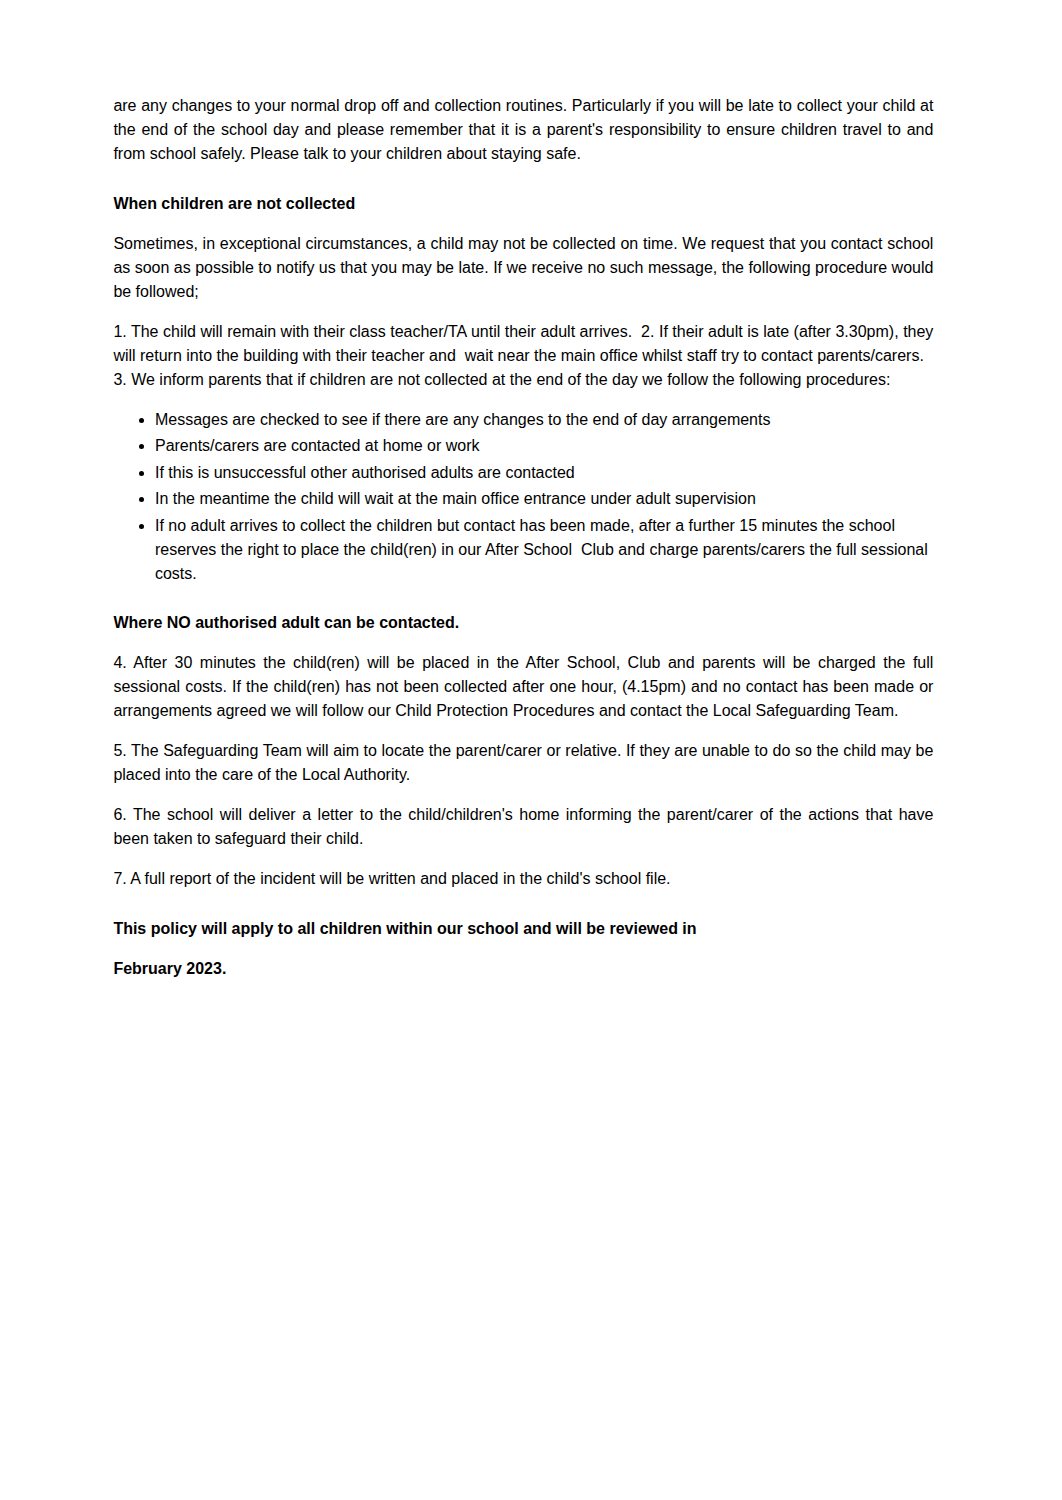are any changes to your normal drop off and collection routines. Particularly if you will be late to collect your child at the end of the school day and please remember that it is a parent's responsibility to ensure children travel to and from school safely. Please talk to your children about staying safe.
When children are not collected
Sometimes, in exceptional circumstances, a child may not be collected on time. We request that you contact school as soon as possible to notify us that you may be late. If we receive no such message, the following procedure would be followed;
1. The child will remain with their class teacher/TA until their adult arrives. 2. If their adult is late (after 3.30pm), they will return into the building with their teacher and wait near the main office whilst staff try to contact parents/carers.
3. We inform parents that if children are not collected at the end of the day we follow the following procedures:
Messages are checked to see if there are any changes to the end of day arrangements
Parents/carers are contacted at home or work
If this is unsuccessful other authorised adults are contacted
In the meantime the child will wait at the main office entrance under adult supervision
If no adult arrives to collect the children but contact has been made, after a further 15 minutes the school reserves the right to place the child(ren) in our After School Club and charge parents/carers the full sessional costs.
Where NO authorised adult can be contacted.
4. After 30 minutes the child(ren) will be placed in the After School, Club and parents will be charged the full sessional costs. If the child(ren) has not been collected after one hour, (4.15pm) and no contact has been made or arrangements agreed we will follow our Child Protection Procedures and contact the Local Safeguarding Team.
5. The Safeguarding Team will aim to locate the parent/carer or relative. If they are unable to do so the child may be placed into the care of the Local Authority.
6. The school will deliver a letter to the child/children's home informing the parent/carer of the actions that have been taken to safeguard their child.
7. A full report of the incident will be written and placed in the child's school file.
This policy will apply to all children within our school and will be reviewed in
February 2023.